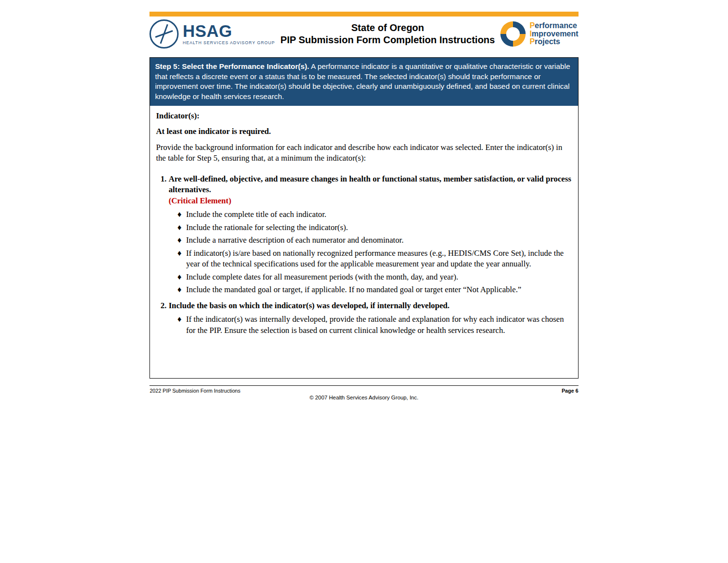HSAG
HEALTH SERVICES ADVISORY GROUP
State of Oregon
PIP Submission Form Completion Instructions
Performance
Improvement
Projects
Step 5: Select the Performance Indicator(s). A performance indicator is a quantitative or qualitative characteristic or variable that reflects a discrete event or a status that is to be measured. The selected indicator(s) should track performance or improvement over time. The indicator(s) should be objective, clearly and unambiguously defined, and based on current clinical knowledge or health services research.
Indicator(s):
At least one indicator is required.
Provide the background information for each indicator and describe how each indicator was selected. Enter the indicator(s) in the table for Step 5, ensuring that, at a minimum the indicator(s):
Are well-defined, objective, and measure changes in health or functional status, member satisfaction, or valid process alternatives.
(Critical Element)
Include the complete title of each indicator.
Include the rationale for selecting the indicator(s).
Include a narrative description of each numerator and denominator.
If indicator(s) is/are based on nationally recognized performance measures (e.g., HEDIS/CMS Core Set), include the year of the technical specifications used for the applicable measurement year and update the year annually.
Include complete dates for all measurement periods (with the month, day, and year).
Include the mandated goal or target, if applicable. If no mandated goal or target enter “Not Applicable.”
Include the basis on which the indicator(s) was developed, if internally developed.
If the indicator(s) was internally developed, provide the rationale and explanation for why each indicator was chosen for the PIP. Ensure the selection is based on current clinical knowledge or health services research.
2022 PIP Submission Form Instructions
Page 6
© 2007 Health Services Advisory Group, Inc.